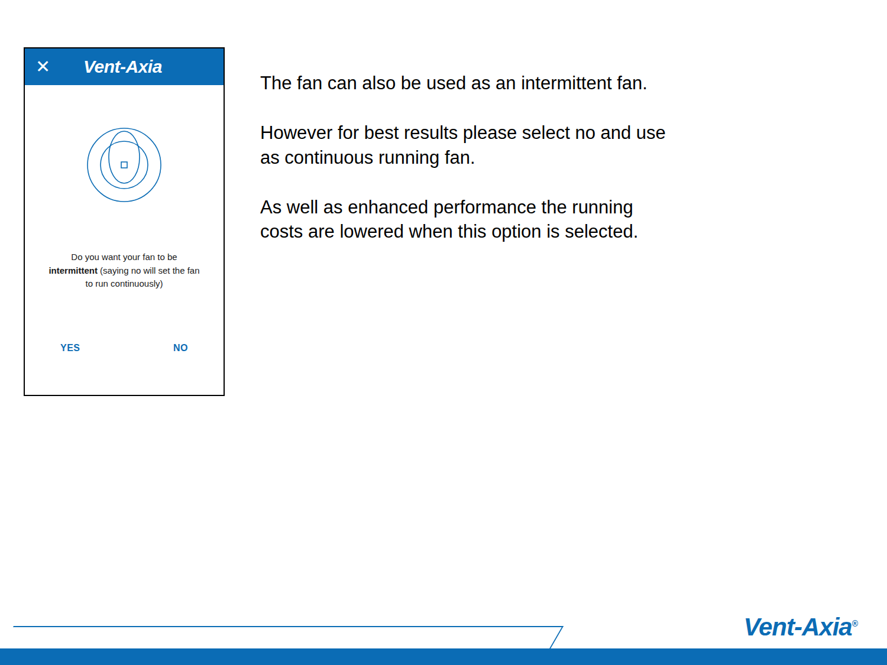✕ Vent-Axia
Do you want your fan to be intermittent (saying no will set the fan to run continuously)
YES NO
The fan can also be used as an intermittent fan.
However for best results please select no and use as continuous running fan.
As well as enhanced performance the running costs are lowered when this option is selected.
Vent-Axia®